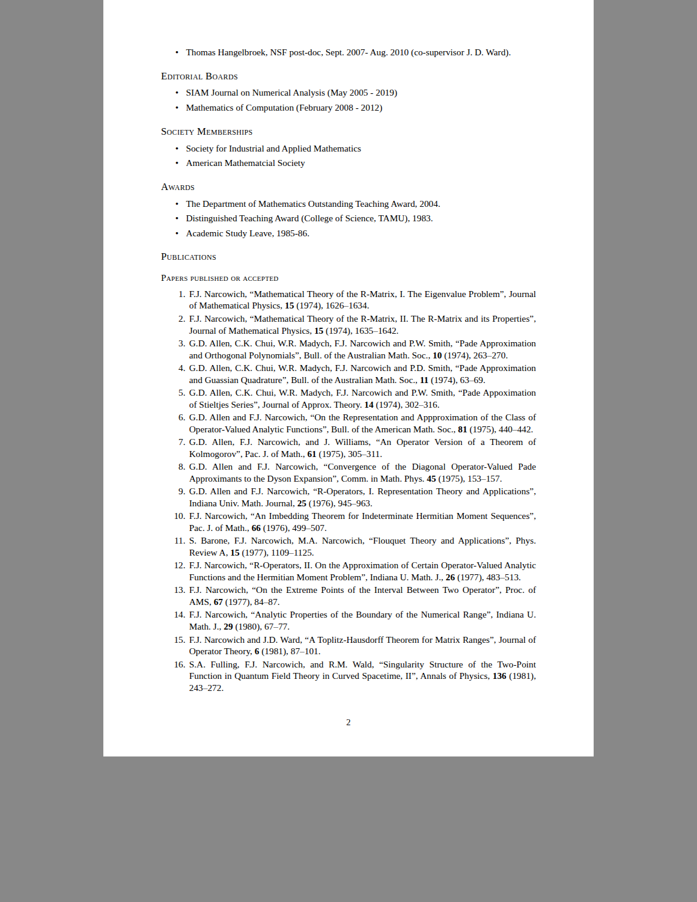Thomas Hangelbroek, NSF post-doc, Sept. 2007- Aug. 2010 (co-supervisor J. D. Ward).
Editorial Boards
SIAM Journal on Numerical Analysis (May 2005 - 2019)
Mathematics of Computation (February 2008 - 2012)
Society Memberships
Society for Industrial and Applied Mathematics
American Mathematcial Society
Awards
The Department of Mathematics Outstanding Teaching Award, 2004.
Distinguished Teaching Award (College of Science, TAMU), 1983.
Academic Study Leave, 1985-86.
Publications
Papers published or accepted
F.J. Narcowich, “Mathematical Theory of the R-Matrix, I. The Eigenvalue Problem”, Journal of Mathematical Physics, 15 (1974), 1626–1634.
F.J. Narcowich, “Mathematical Theory of the R-Matrix, II. The R-Matrix and its Properties”, Journal of Mathematical Physics, 15 (1974), 1635–1642.
G.D. Allen, C.K. Chui, W.R. Madych, F.J. Narcowich and P.W. Smith, “Pade Approximation and Orthogonal Polynomials”, Bull. of the Australian Math. Soc., 10 (1974), 263–270.
G.D. Allen, C.K. Chui, W.R. Madych, F.J. Narcowich and P.D. Smith, “Pade Approximation and Guassian Quadrature”, Bull. of the Australian Math. Soc., 11 (1974), 63–69.
G.D. Allen, C.K. Chui, W.R. Madych, F.J. Narcowich and P.W. Smith, “Pade Appoximation of Stieltjes Series”, Journal of Approx. Theory. 14 (1974), 302–316.
G.D. Allen and F.J. Narcowich, “On the Representation and Appproximation of the Class of Operator-Valued Analytic Functions”, Bull. of the American Math. Soc., 81 (1975), 440–442.
G.D. Allen, F.J. Narcowich, and J. Williams, “An Operator Version of a Theorem of Kolmogorov”, Pac. J. of Math., 61 (1975), 305–311.
G.D. Allen and F.J. Narcowich, “Convergence of the Diagonal Operator-Valued Pade Approximants to the Dyson Expansion”, Comm. in Math. Phys. 45 (1975), 153–157.
G.D. Allen and F.J. Narcowich, “R-Operators, I. Representation Theory and Applications”, Indiana Univ. Math. Journal, 25 (1976), 945–963.
F.J. Narcowich, “An Imbedding Theorem for Indeterminate Hermitian Moment Sequences”, Pac. J. of Math., 66 (1976), 499–507.
S. Barone, F.J. Narcowich, M.A. Narcowich, “Flouquet Theory and Applications”, Phys. Review A, 15 (1977), 1109–1125.
F.J. Narcowich, “R-Operators, II. On the Approximation of Certain Operator-Valued Analytic Functions and the Hermitian Moment Problem”, Indiana U. Math. J., 26 (1977), 483–513.
F.J. Narcowich, “On the Extreme Points of the Interval Between Two Operator”, Proc. of AMS, 67 (1977), 84–87.
F.J. Narcowich, “Analytic Properties of the Boundary of the Numerical Range”, Indiana U. Math. J., 29 (1980), 67–77.
F.J. Narcowich and J.D. Ward, “A Toplitz-Hausdorff Theorem for Matrix Ranges”, Journal of Operator Theory, 6 (1981), 87–101.
S.A. Fulling, F.J. Narcowich, and R.M. Wald, “Singularity Structure of the Two-Point Function in Quantum Field Theory in Curved Spacetime, II”, Annals of Physics, 136 (1981), 243–272.
2